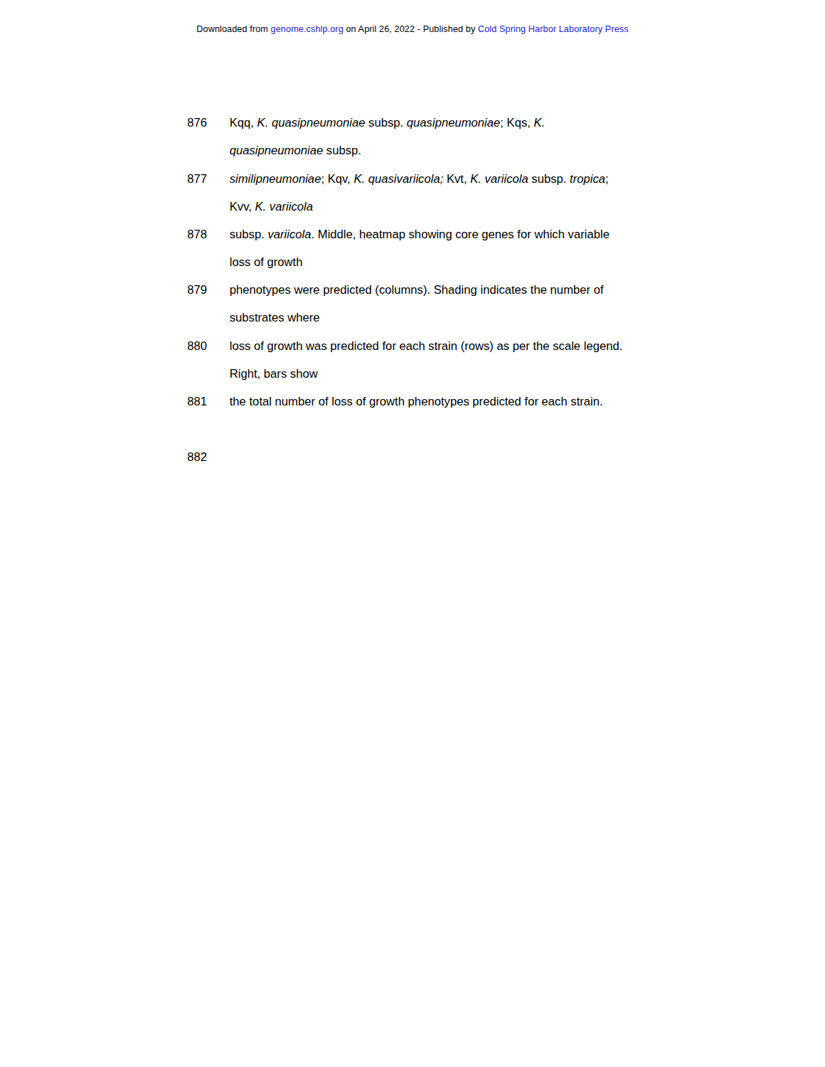Downloaded from genome.cshlp.org on April 26, 2022 - Published by Cold Spring Harbor Laboratory Press
876
Kqq, K. quasipneumoniae subsp. quasipneumoniae; Kqs, K. quasipneumoniae subsp.
877
similipneumoniae; Kqv, K. quasivariicola; Kvt, K. variicola subsp. tropica; Kvv, K. variicola
878
subsp. variicola. Middle, heatmap showing core genes for which variable loss of growth
879
phenotypes were predicted (columns). Shading indicates the number of substrates where
880
loss of growth was predicted for each strain (rows) as per the scale legend. Right, bars show
881
the total number of loss of growth phenotypes predicted for each strain.
882